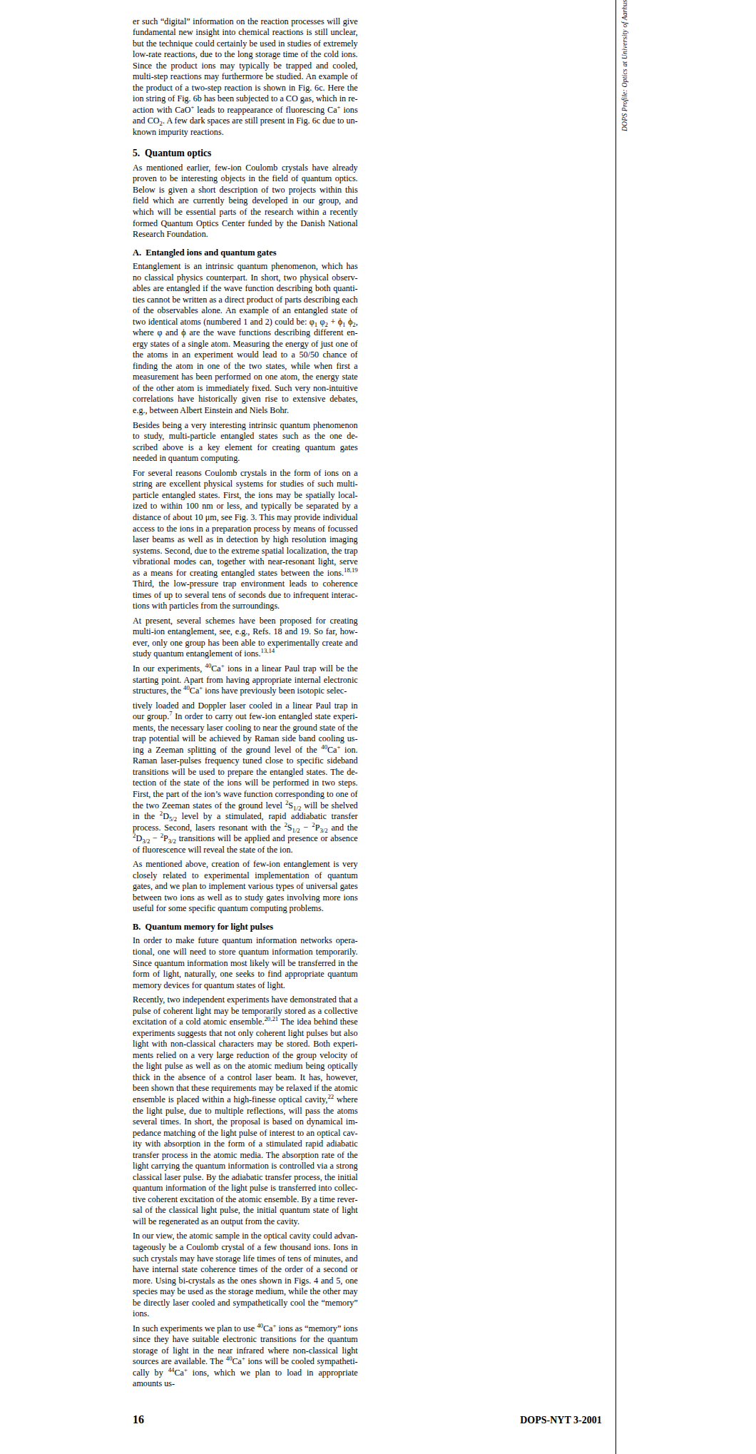DOPS Profile: Optics at University of Aarhus
er such “digital” information on the reaction processes will give fundamental new insight into chemical reactions is still unclear, but the technique could certainly be used in studies of extremely low-rate reactions, due to the long storage time of the cold ions. Since the product ions may typically be trapped and cooled, multi-step reactions may furthermore be studied. An example of the product of a two-step reaction is shown in Fig. 6c. Here the ion string of Fig. 6b has been subjected to a CO gas, which in reaction with CaO+ leads to reappearance of fluorescing Ca+ ions and CO2. A few dark spaces are still present in Fig. 6c due to unknown impurity reactions.
5. Quantum optics
As mentioned earlier, few-ion Coulomb crystals have already proven to be interesting objects in the field of quantum optics. Below is given a short description of two projects within this field which are currently being developed in our group, and which will be essential parts of the research within a recently formed Quantum Optics Center funded by the Danish National Research Foundation.
A. Entangled ions and quantum gates
Entanglement is an intrinsic quantum phenomenon, which has no classical physics counterpart. In short, two physical observables are entangled if the wave function describing both quantities cannot be written as a direct product of parts describing each of the observables alone. An example of an entangled state of two identical atoms (numbered 1 and 2) could be: φ1 φ2 + ϕ1 ϕ2, where φ and ϕ are the wave functions describing different energy states of a single atom. Measuring the energy of just one of the atoms in an experiment would lead to a 50/50 chance of finding the atom in one of the two states, while when first a measurement has been performed on one atom, the energy state of the other atom is immediately fixed. Such very non-intuitive correlations have historically given rise to extensive debates, e.g., between Albert Einstein and Niels Bohr.
Besides being a very interesting intrinsic quantum phenomenon to study, multi-particle entangled states such as the one described above is a key element for creating quantum gates needed in quantum computing.
For several reasons Coulomb crystals in the form of ions on a string are excellent physical systems for studies of such multi-particle entangled states. First, the ions may be spatially localized to within 100 nm or less, and typically be separated by a distance of about 10 μm, see Fig. 3. This may provide individual access to the ions in a preparation process by means of focussed laser beams as well as in detection by high resolution imaging systems. Second, due to the extreme spatial localization, the trap vibrational modes can, together with near-resonant light, serve as a means for creating entangled states between the ions.18,19 Third, the low-pressure trap environment leads to coherence times of up to several tens of seconds due to infrequent interactions with particles from the surroundings.
At present, several schemes have been proposed for creating multi-ion entanglement, see, e.g., Refs. 18 and 19. So far, however, only one group has been able to experimentally create and study quantum entanglement of ions.13,14
In our experiments, 40Ca+ ions in a linear Paul trap will be the starting point. Apart from having appropriate internal electronic structures, the 40Ca+ ions have previously been isotopic selec-
tively loaded and Doppler laser cooled in a linear Paul trap in our group.7 In order to carry out few-ion entangled state experiments, the necessary laser cooling to near the ground state of the trap potential will be achieved by Raman side band cooling using a Zeeman splitting of the ground level of the 40Ca+ ion. Raman laser-pulses frequency tuned close to specific sideband transitions will be used to prepare the entangled states. The detection of the state of the ions will be performed in two steps. First, the part of the ion’s wave function corresponding to one of the two Zeeman states of the ground level 2S1/2 will be shelved in the 2D5/2 level by a stimulated, rapid addiabatic transfer process. Second, lasers resonant with the 2S1/2 − 2P3/2 and the 2D3/2 − 2P3/2 transitions will be applied and presence or absence of fluorescence will reveal the state of the ion.
As mentioned above, creation of few-ion entanglement is very closely related to experimental implementation of quantum gates, and we plan to implement various types of universal gates between two ions as well as to study gates involving more ions useful for some specific quantum computing problems.
B. Quantum memory for light pulses
In order to make future quantum information networks operational, one will need to store quantum information temporarily. Since quantum information most likely will be transferred in the form of light, naturally, one seeks to find appropriate quantum memory devices for quantum states of light.
Recently, two independent experiments have demonstrated that a pulse of coherent light may be temporarily stored as a collective excitation of a cold atomic ensemble.20,21 The idea behind these experiments suggests that not only coherent light pulses but also light with non-classical characters may be stored. Both experiments relied on a very large reduction of the group velocity of the light pulse as well as on the atomic medium being optically thick in the absence of a control laser beam. It has, however, been shown that these requirements may be relaxed if the atomic ensemble is placed within a high-finesse optical cavity,22 where the light pulse, due to multiple reflections, will pass the atoms several times. In short, the proposal is based on dynamical impedance matching of the light pulse of interest to an optical cavity with absorption in the form of a stimulated rapid adiabatic transfer process in the atomic media. The absorption rate of the light carrying the quantum information is controlled via a strong classical laser pulse. By the adiabatic transfer process, the initial quantum information of the light pulse is transferred into collective coherent excitation of the atomic ensemble. By a time reversal of the classical light pulse, the initial quantum state of light will be regenerated as an output from the cavity.
In our view, the atomic sample in the optical cavity could advantageously be a Coulomb crystal of a few thousand ions. Ions in such crystals may have storage life times of tens of minutes, and have internal state coherence times of the order of a second or more. Using bi-crystals as the ones shown in Figs. 4 and 5, one species may be used as the storage medium, while the other may be directly laser cooled and sympathetically cool the “memory” ions.
In such experiments we plan to use 40Ca+ ions as “memory” ions since they have suitable electronic transitions for the quantum storage of light in the near infrared where non-classical light sources are available. The 40Ca+ ions will be cooled sympathetically by 44Ca+ ions, which we plan to load in appropriate amounts us-
16 DOPS-NYT 3-2001